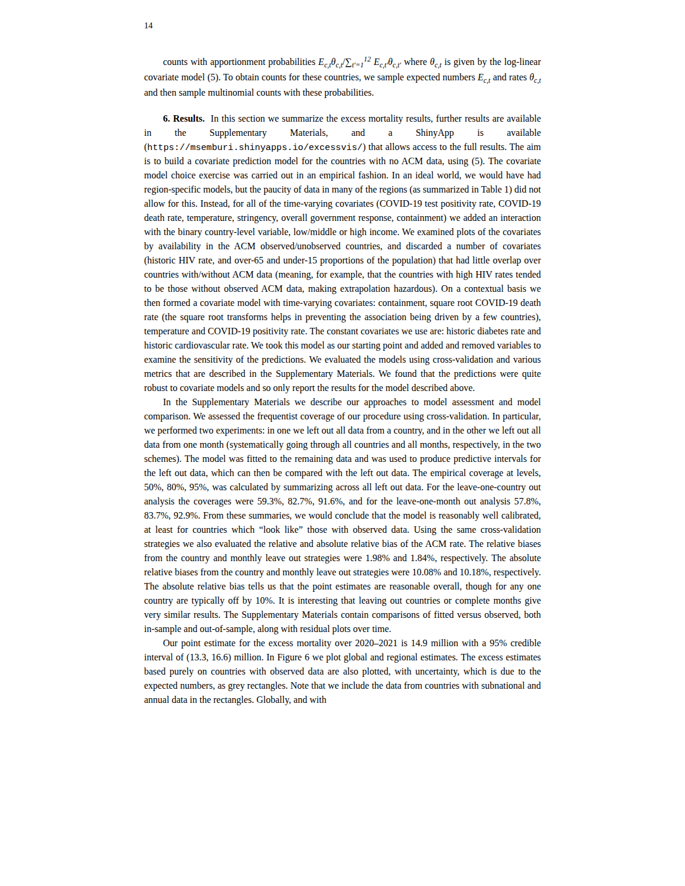14
counts with apportionment probabilities Ec,tθc,t/∑t′=112 Ec,t′θc,t′ where θc,t is given by the log-linear covariate model (5). To obtain counts for these countries, we sample expected numbers Ec,t and rates θc,t and then sample multinomial counts with these probabilities.
6. Results. In this section we summarize the excess mortality results, further results are available in the Supplementary Materials, and a ShinyApp is available (https://msemburi.shinyapps.io/excessvis/) that allows access to the full results. The aim is to build a covariate prediction model for the countries with no ACM data, using (5). The covariate model choice exercise was carried out in an empirical fashion. In an ideal world, we would have had region-specific models, but the paucity of data in many of the regions (as summarized in Table 1) did not allow for this. Instead, for all of the time-varying covariates (COVID-19 test positivity rate, COVID-19 death rate, temperature, stringency, overall government response, containment) we added an interaction with the binary country-level variable, low/middle or high income. We examined plots of the covariates by availability in the ACM observed/unobserved countries, and discarded a number of covariates (historic HIV rate, and over-65 and under-15 proportions of the population) that had little overlap over countries with/without ACM data (meaning, for example, that the countries with high HIV rates tended to be those without observed ACM data, making extrapolation hazardous). On a contextual basis we then formed a covariate model with time-varying covariates: containment, square root COVID-19 death rate (the square root transforms helps in preventing the association being driven by a few countries), temperature and COVID-19 positivity rate. The constant covariates we use are: historic diabetes rate and historic cardiovascular rate. We took this model as our starting point and added and removed variables to examine the sensitivity of the predictions. We evaluated the models using cross-validation and various metrics that are described in the Supplementary Materials. We found that the predictions were quite robust to covariate models and so only report the results for the model described above.
In the Supplementary Materials we describe our approaches to model assessment and model comparison. We assessed the frequentist coverage of our procedure using cross-validation. In particular, we performed two experiments: in one we left out all data from a country, and in the other we left out all data from one month (systematically going through all countries and all months, respectively, in the two schemes). The model was fitted to the remaining data and was used to produce predictive intervals for the left out data, which can then be compared with the left out data. The empirical coverage at levels, 50%, 80%, 95%, was calculated by summarizing across all left out data. For the leave-one-country out analysis the coverages were 59.3%, 82.7%, 91.6%, and for the leave-one-month out analysis 57.8%, 83.7%, 92.9%. From these summaries, we would conclude that the model is reasonably well calibrated, at least for countries which “look like” those with observed data. Using the same cross-validation strategies we also evaluated the relative and absolute relative bias of the ACM rate. The relative biases from the country and monthly leave out strategies were 1.98% and 1.84%, respectively. The absolute relative biases from the country and monthly leave out strategies were 10.08% and 10.18%, respectively. The absolute relative bias tells us that the point estimates are reasonable overall, though for any one country are typically off by 10%. It is interesting that leaving out countries or complete months give very similar results. The Supplementary Materials contain comparisons of fitted versus observed, both in-sample and out-of-sample, along with residual plots over time.
Our point estimate for the excess mortality over 2020–2021 is 14.9 million with a 95% credible interval of (13.3, 16.6) million. In Figure 6 we plot global and regional estimates. The excess estimates based purely on countries with observed data are also plotted, with uncertainty, which is due to the expected numbers, as grey rectangles. Note that we include the data from countries with subnational and annual data in the rectangles. Globally, and with